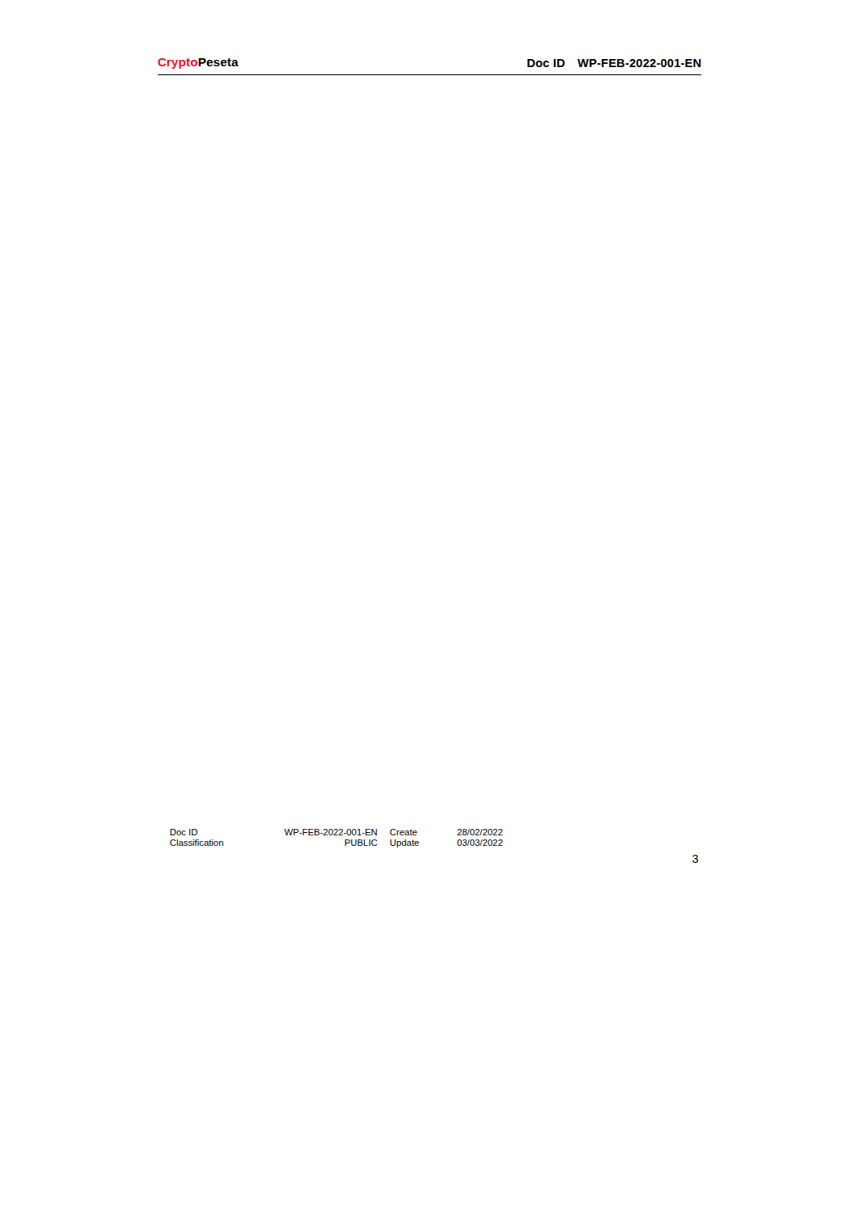Crypto Peseta
Doc IDWP-FEB-2022-001-EN
| Doc ID | WP-FEB-2022-001-EN | Create | 28/02/2022 |
| Classification | PUBLIC | Update | 03/03/2022 |
3